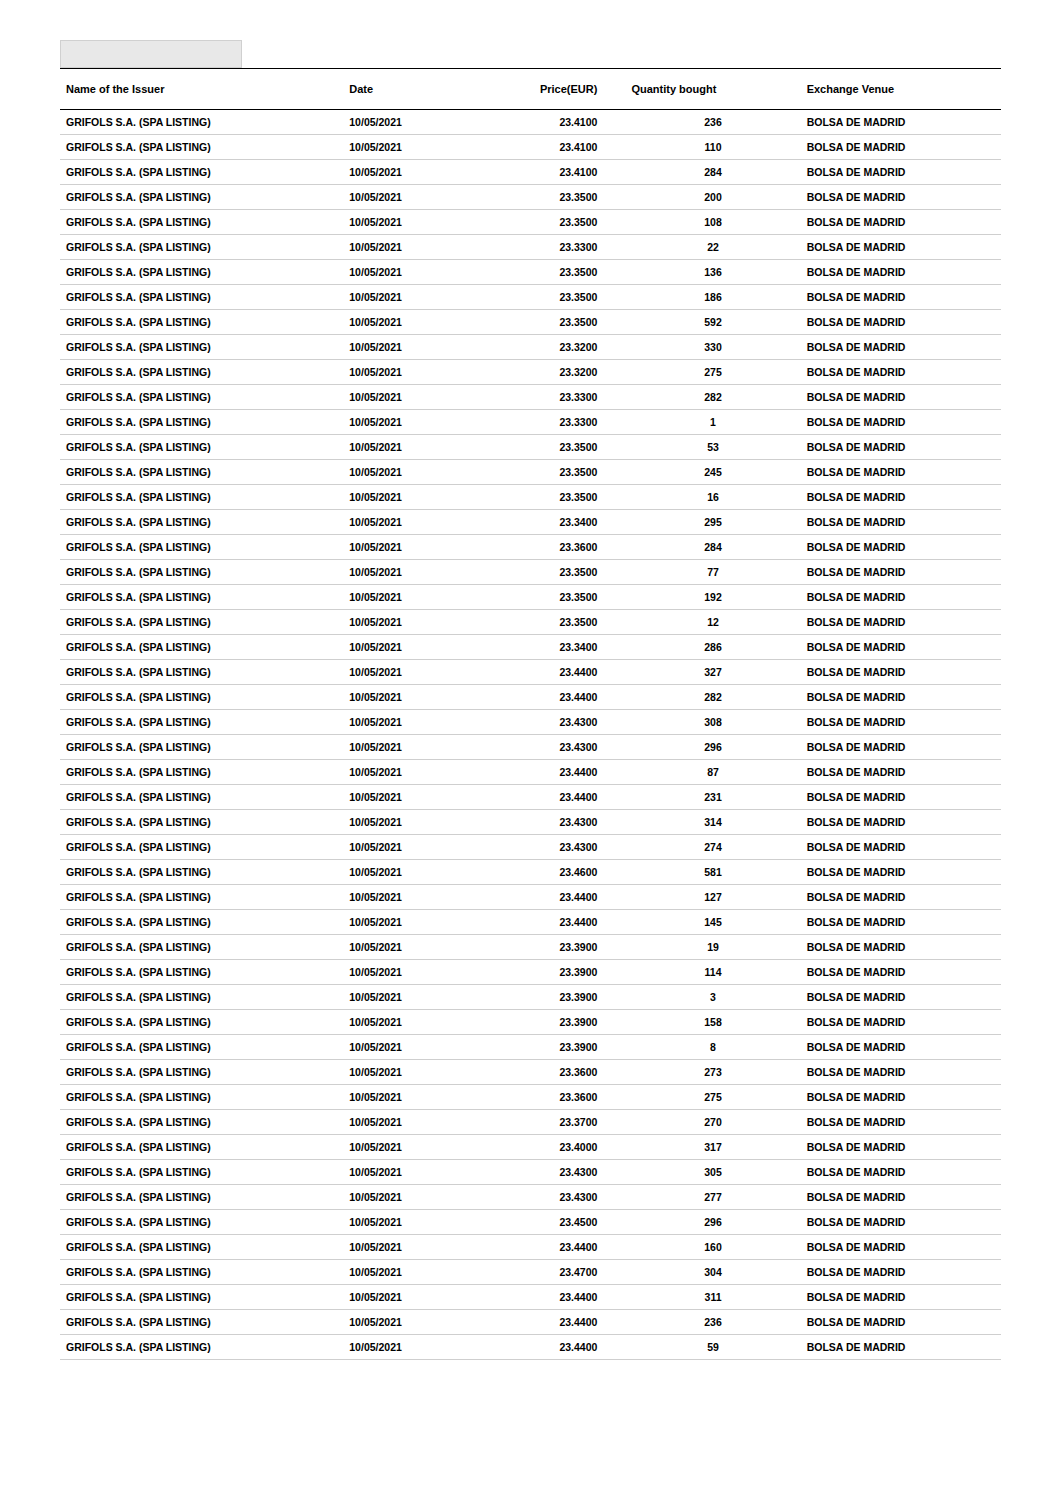| Name of the Issuer | Date | Price(EUR) | Quantity bought | Exchange Venue |
| --- | --- | --- | --- | --- |
| GRIFOLS S.A. (SPA LISTING) | 10/05/2021 | 23.4100 | 236 | BOLSA DE MADRID |
| GRIFOLS S.A. (SPA LISTING) | 10/05/2021 | 23.4100 | 110 | BOLSA DE MADRID |
| GRIFOLS S.A. (SPA LISTING) | 10/05/2021 | 23.4100 | 284 | BOLSA DE MADRID |
| GRIFOLS S.A. (SPA LISTING) | 10/05/2021 | 23.3500 | 200 | BOLSA DE MADRID |
| GRIFOLS S.A. (SPA LISTING) | 10/05/2021 | 23.3500 | 108 | BOLSA DE MADRID |
| GRIFOLS S.A. (SPA LISTING) | 10/05/2021 | 23.3300 | 22 | BOLSA DE MADRID |
| GRIFOLS S.A. (SPA LISTING) | 10/05/2021 | 23.3500 | 136 | BOLSA DE MADRID |
| GRIFOLS S.A. (SPA LISTING) | 10/05/2021 | 23.3500 | 186 | BOLSA DE MADRID |
| GRIFOLS S.A. (SPA LISTING) | 10/05/2021 | 23.3500 | 592 | BOLSA DE MADRID |
| GRIFOLS S.A. (SPA LISTING) | 10/05/2021 | 23.3200 | 330 | BOLSA DE MADRID |
| GRIFOLS S.A. (SPA LISTING) | 10/05/2021 | 23.3200 | 275 | BOLSA DE MADRID |
| GRIFOLS S.A. (SPA LISTING) | 10/05/2021 | 23.3300 | 282 | BOLSA DE MADRID |
| GRIFOLS S.A. (SPA LISTING) | 10/05/2021 | 23.3300 | 1 | BOLSA DE MADRID |
| GRIFOLS S.A. (SPA LISTING) | 10/05/2021 | 23.3500 | 53 | BOLSA DE MADRID |
| GRIFOLS S.A. (SPA LISTING) | 10/05/2021 | 23.3500 | 245 | BOLSA DE MADRID |
| GRIFOLS S.A. (SPA LISTING) | 10/05/2021 | 23.3500 | 16 | BOLSA DE MADRID |
| GRIFOLS S.A. (SPA LISTING) | 10/05/2021 | 23.3400 | 295 | BOLSA DE MADRID |
| GRIFOLS S.A. (SPA LISTING) | 10/05/2021 | 23.3600 | 284 | BOLSA DE MADRID |
| GRIFOLS S.A. (SPA LISTING) | 10/05/2021 | 23.3500 | 77 | BOLSA DE MADRID |
| GRIFOLS S.A. (SPA LISTING) | 10/05/2021 | 23.3500 | 192 | BOLSA DE MADRID |
| GRIFOLS S.A. (SPA LISTING) | 10/05/2021 | 23.3500 | 12 | BOLSA DE MADRID |
| GRIFOLS S.A. (SPA LISTING) | 10/05/2021 | 23.3400 | 286 | BOLSA DE MADRID |
| GRIFOLS S.A. (SPA LISTING) | 10/05/2021 | 23.4400 | 327 | BOLSA DE MADRID |
| GRIFOLS S.A. (SPA LISTING) | 10/05/2021 | 23.4400 | 282 | BOLSA DE MADRID |
| GRIFOLS S.A. (SPA LISTING) | 10/05/2021 | 23.4300 | 308 | BOLSA DE MADRID |
| GRIFOLS S.A. (SPA LISTING) | 10/05/2021 | 23.4300 | 296 | BOLSA DE MADRID |
| GRIFOLS S.A. (SPA LISTING) | 10/05/2021 | 23.4400 | 87 | BOLSA DE MADRID |
| GRIFOLS S.A. (SPA LISTING) | 10/05/2021 | 23.4400 | 231 | BOLSA DE MADRID |
| GRIFOLS S.A. (SPA LISTING) | 10/05/2021 | 23.4300 | 314 | BOLSA DE MADRID |
| GRIFOLS S.A. (SPA LISTING) | 10/05/2021 | 23.4300 | 274 | BOLSA DE MADRID |
| GRIFOLS S.A. (SPA LISTING) | 10/05/2021 | 23.4600 | 581 | BOLSA DE MADRID |
| GRIFOLS S.A. (SPA LISTING) | 10/05/2021 | 23.4400 | 127 | BOLSA DE MADRID |
| GRIFOLS S.A. (SPA LISTING) | 10/05/2021 | 23.4400 | 145 | BOLSA DE MADRID |
| GRIFOLS S.A. (SPA LISTING) | 10/05/2021 | 23.3900 | 19 | BOLSA DE MADRID |
| GRIFOLS S.A. (SPA LISTING) | 10/05/2021 | 23.3900 | 114 | BOLSA DE MADRID |
| GRIFOLS S.A. (SPA LISTING) | 10/05/2021 | 23.3900 | 3 | BOLSA DE MADRID |
| GRIFOLS S.A. (SPA LISTING) | 10/05/2021 | 23.3900 | 158 | BOLSA DE MADRID |
| GRIFOLS S.A. (SPA LISTING) | 10/05/2021 | 23.3900 | 8 | BOLSA DE MADRID |
| GRIFOLS S.A. (SPA LISTING) | 10/05/2021 | 23.3600 | 273 | BOLSA DE MADRID |
| GRIFOLS S.A. (SPA LISTING) | 10/05/2021 | 23.3600 | 275 | BOLSA DE MADRID |
| GRIFOLS S.A. (SPA LISTING) | 10/05/2021 | 23.3700 | 270 | BOLSA DE MADRID |
| GRIFOLS S.A. (SPA LISTING) | 10/05/2021 | 23.4000 | 317 | BOLSA DE MADRID |
| GRIFOLS S.A. (SPA LISTING) | 10/05/2021 | 23.4300 | 305 | BOLSA DE MADRID |
| GRIFOLS S.A. (SPA LISTING) | 10/05/2021 | 23.4300 | 277 | BOLSA DE MADRID |
| GRIFOLS S.A. (SPA LISTING) | 10/05/2021 | 23.4500 | 296 | BOLSA DE MADRID |
| GRIFOLS S.A. (SPA LISTING) | 10/05/2021 | 23.4400 | 160 | BOLSA DE MADRID |
| GRIFOLS S.A. (SPA LISTING) | 10/05/2021 | 23.4700 | 304 | BOLSA DE MADRID |
| GRIFOLS S.A. (SPA LISTING) | 10/05/2021 | 23.4400 | 311 | BOLSA DE MADRID |
| GRIFOLS S.A. (SPA LISTING) | 10/05/2021 | 23.4400 | 236 | BOLSA DE MADRID |
| GRIFOLS S.A. (SPA LISTING) | 10/05/2021 | 23.4400 | 59 | BOLSA DE MADRID |